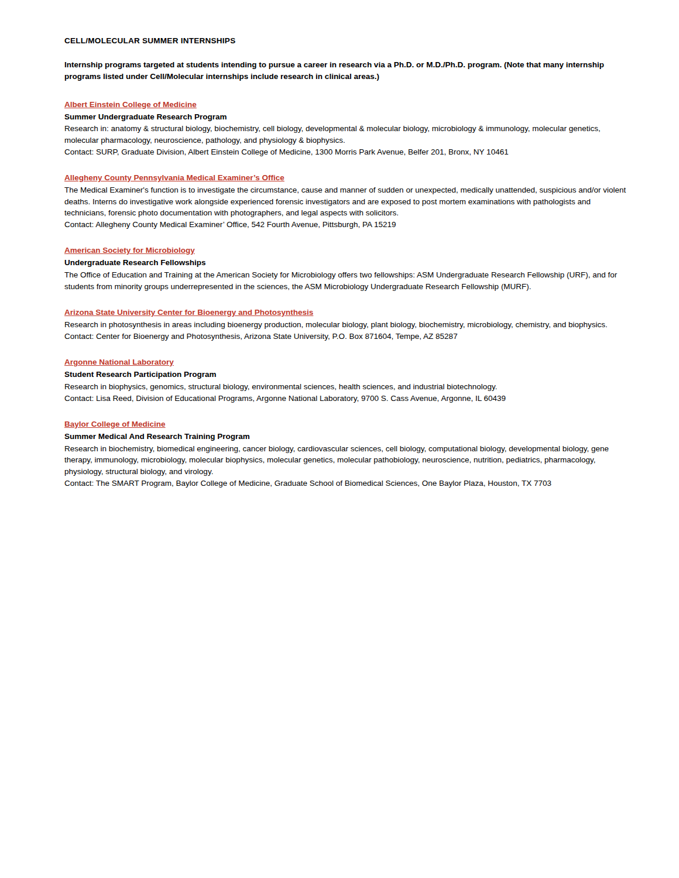CELL/MOLECULAR SUMMER INTERNSHIPS
Internship programs targeted at students intending to pursue a career in research via a Ph.D. or M.D./Ph.D. program. (Note that many internship programs listed under Cell/Molecular internships include research in clinical areas.)
Albert Einstein College of Medicine
Summer Undergraduate Research Program
Research in: anatomy & structural biology, biochemistry, cell biology, developmental & molecular biology, microbiology & immunology, molecular genetics, molecular pharmacology, neuroscience, pathology, and physiology & biophysics.
Contact: SURP, Graduate Division, Albert Einstein College of Medicine, 1300 Morris Park Avenue, Belfer 201, Bronx, NY 10461
Allegheny County Pennsylvania Medical Examiner’s Office
The Medical Examiner's function is to investigate the circumstance, cause and manner of sudden or unexpected, medically unattended, suspicious and/or violent deaths. Interns do investigative work alongside experienced forensic investigators and are exposed to post mortem examinations with pathologists and technicians, forensic photo documentation with photographers, and legal aspects with solicitors.
Contact: Allegheny County Medical Examiner’ Office, 542 Fourth Avenue, Pittsburgh, PA 15219
American Society for Microbiology
Undergraduate Research Fellowships
The Office of Education and Training at the American Society for Microbiology offers two fellowships: ASM Undergraduate Research Fellowship (URF), and for students from minority groups underrepresented in the sciences, the ASM Microbiology Undergraduate Research Fellowship (MURF).
Arizona State University Center for Bioenergy and Photosynthesis
Research in photosynthesis in areas including bioenergy production, molecular biology, plant biology, biochemistry, microbiology, chemistry, and biophysics.
Contact: Center for Bioenergy and Photosynthesis, Arizona State University, P.O. Box 871604, Tempe, AZ 85287
Argonne National Laboratory
Student Research Participation Program
Research in biophysics, genomics, structural biology, environmental sciences, health sciences, and industrial biotechnology.
Contact: Lisa Reed, Division of Educational Programs, Argonne National Laboratory, 9700 S. Cass Avenue, Argonne, IL 60439
Baylor College of Medicine
Summer Medical And Research Training Program
Research in biochemistry, biomedical engineering, cancer biology, cardiovascular sciences, cell biology, computational biology, developmental biology, gene therapy, immunology, microbiology, molecular biophysics, molecular genetics, molecular pathobiology, neuroscience, nutrition, pediatrics, pharmacology, physiology, structural biology, and virology.
Contact: The SMART Program, Baylor College of Medicine, Graduate School of Biomedical Sciences, One Baylor Plaza, Houston, TX 7703